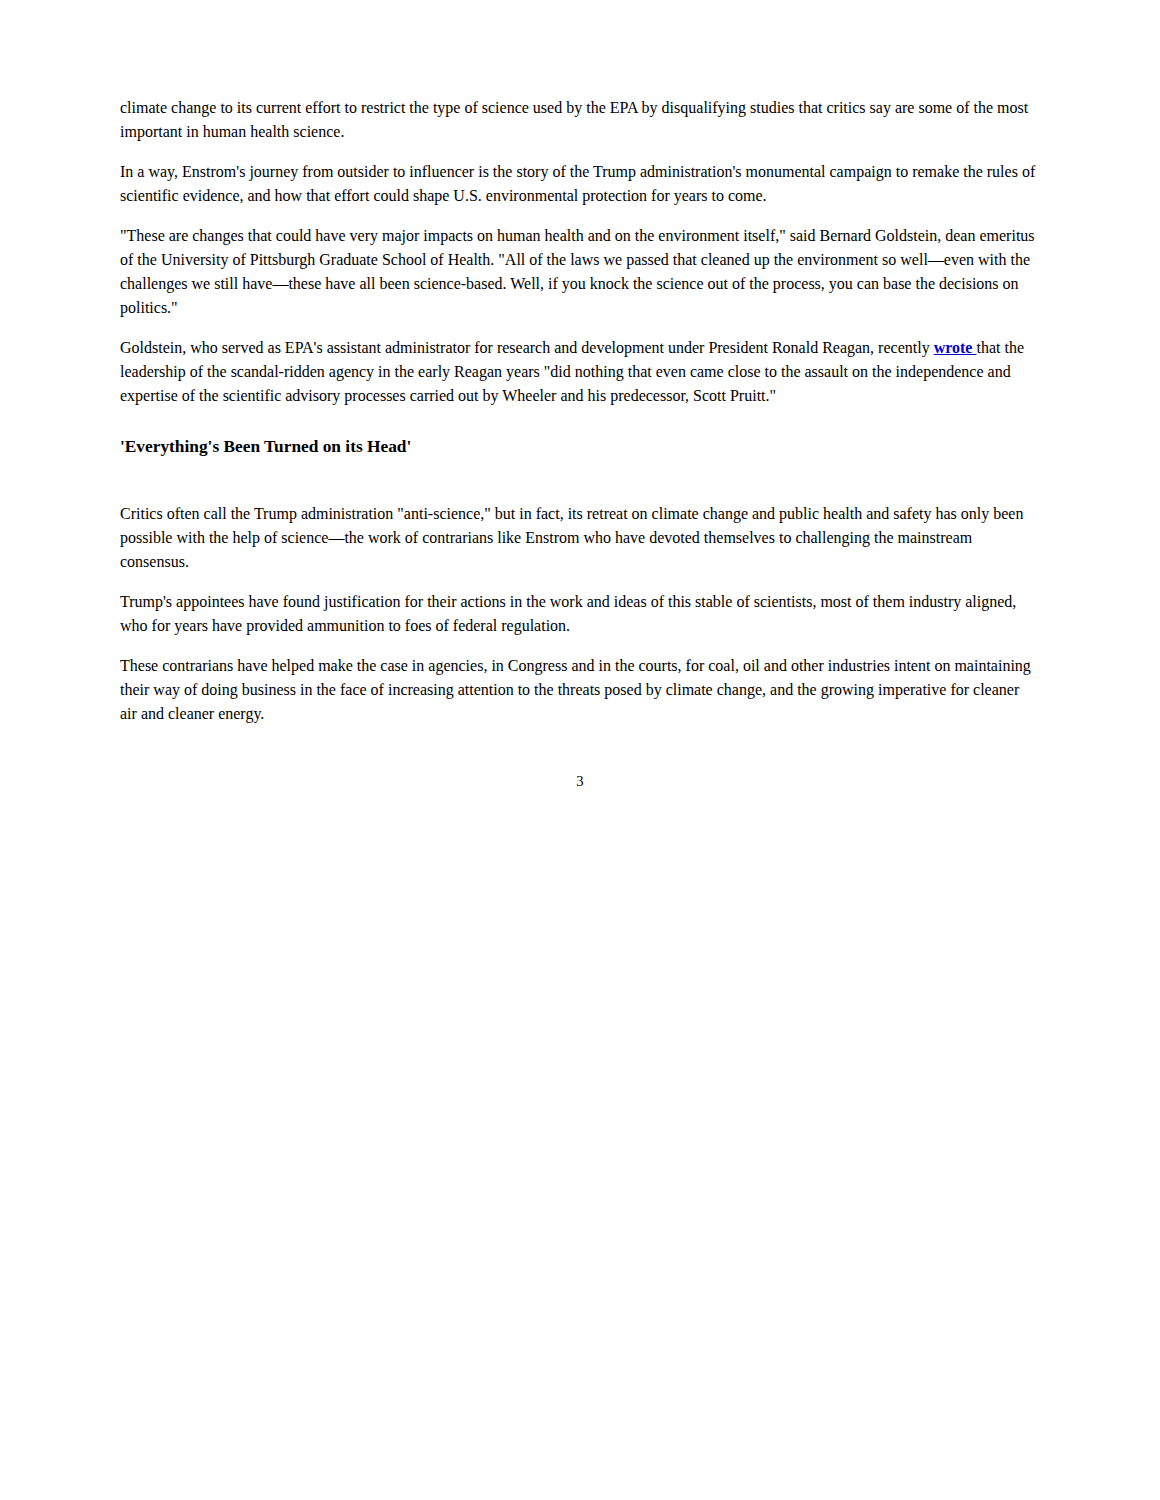climate change to its current effort to restrict the type of science used by the EPA by disqualifying studies that critics say are some of the most important in human health science.
In a way, Enstrom's journey from outsider to influencer is the story of the Trump administration's monumental campaign to remake the rules of scientific evidence, and how that effort could shape U.S. environmental protection for years to come.
"These are changes that could have very major impacts on human health and on the environment itself," said Bernard Goldstein, dean emeritus of the University of Pittsburgh Graduate School of Health. "All of the laws we passed that cleaned up the environment so well—even with the challenges we still have—these have all been science-based. Well, if you knock the science out of the process, you can base the decisions on politics."
Goldstein, who served as EPA's assistant administrator for research and development under President Ronald Reagan, recently wrote that the leadership of the scandal-ridden agency in the early Reagan years "did nothing that even came close to the assault on the independence and expertise of the scientific advisory processes carried out by Wheeler and his predecessor, Scott Pruitt."
'Everything's Been Turned on its Head'
Critics often call the Trump administration "anti-science," but in fact, its retreat on climate change and public health and safety has only been possible with the help of science—the work of contrarians like Enstrom who have devoted themselves to challenging the mainstream consensus.
Trump's appointees have found justification for their actions in the work and ideas of this stable of scientists, most of them industry aligned, who for years have provided ammunition to foes of federal regulation.
These contrarians have helped make the case in agencies, in Congress and in the courts, for coal, oil and other industries intent on maintaining their way of doing business in the face of increasing attention to the threats posed by climate change, and the growing imperative for cleaner air and cleaner energy.
3